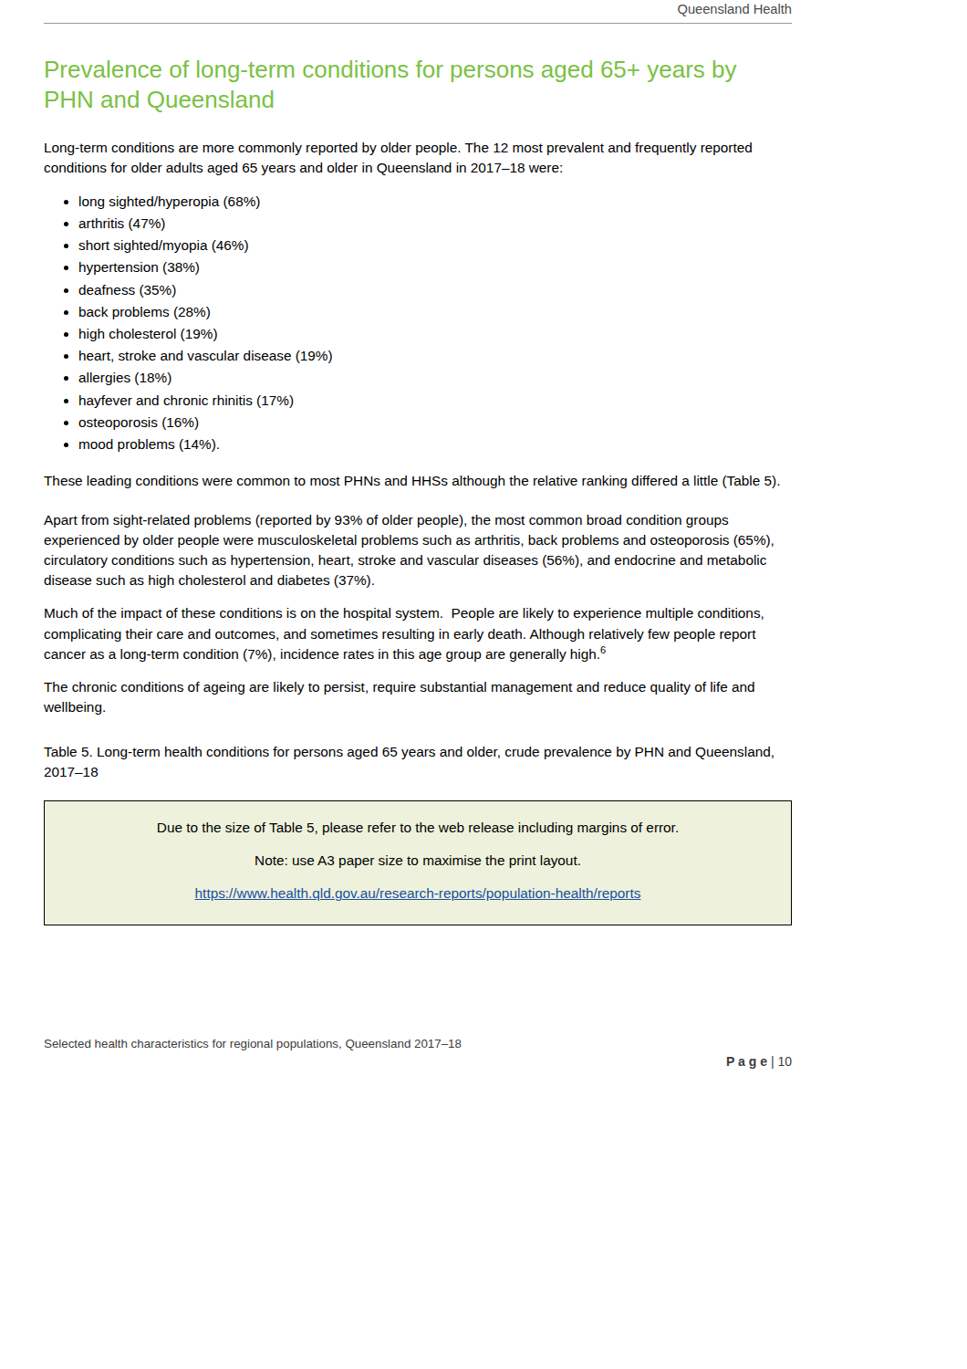Queensland Health
Prevalence of long-term conditions for persons aged 65+ years by PHN and Queensland
Long-term conditions are more commonly reported by older people. The 12 most prevalent and frequently reported conditions for older adults aged 65 years and older in Queensland in 2017–18 were:
long sighted/hyperopia (68%)
arthritis (47%)
short sighted/myopia (46%)
hypertension (38%)
deafness (35%)
back problems (28%)
high cholesterol (19%)
heart, stroke and vascular disease (19%)
allergies (18%)
hayfever and chronic rhinitis (17%)
osteoporosis (16%)
mood problems (14%).
These leading conditions were common to most PHNs and HHSs although the relative ranking differed a little (Table 5).
Apart from sight-related problems (reported by 93% of older people), the most common broad condition groups experienced by older people were musculoskeletal problems such as arthritis, back problems and osteoporosis (65%), circulatory conditions such as hypertension, heart, stroke and vascular diseases (56%), and endocrine and metabolic disease such as high cholesterol and diabetes (37%).
Much of the impact of these conditions is on the hospital system. People are likely to experience multiple conditions, complicating their care and outcomes, and sometimes resulting in early death. Although relatively few people report cancer as a long-term condition (7%), incidence rates in this age group are generally high.6
The chronic conditions of ageing are likely to persist, require substantial management and reduce quality of life and wellbeing.
Table 5. Long-term health conditions for persons aged 65 years and older, crude prevalence by PHN and Queensland, 2017–18
Due to the size of Table 5, please refer to the web release including margins of error.
Note: use A3 paper size to maximise the print layout.
https://www.health.qld.gov.au/research-reports/population-health/reports
Selected health characteristics for regional populations, Queensland 2017–18
P a g e | 10